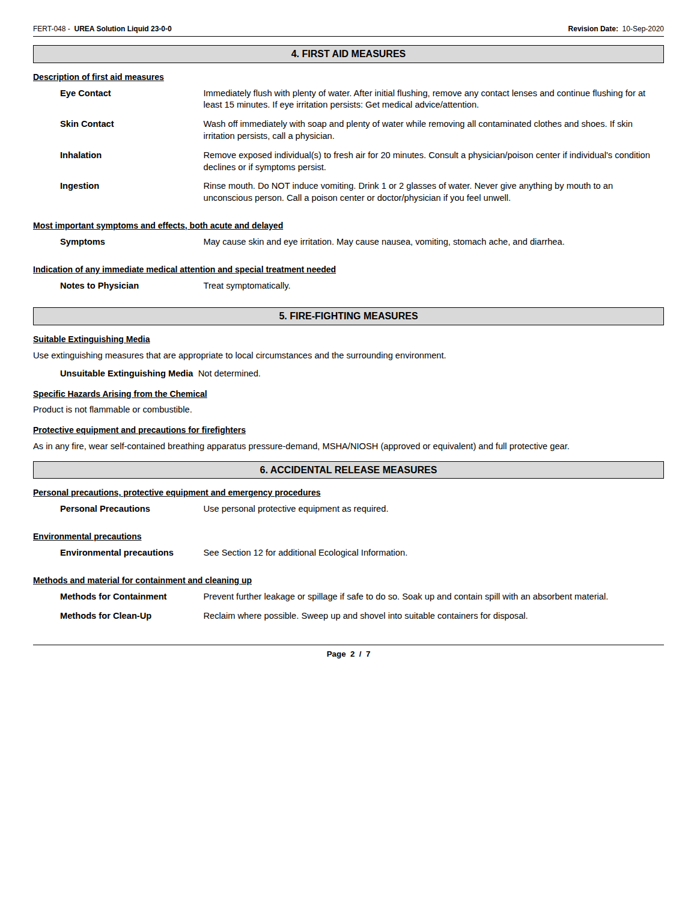FERT-048 - UREA Solution Liquid 23-0-0
Revision Date: 10-Sep-2020
4. FIRST AID MEASURES
Description of first aid measures
| Eye Contact | Immediately flush with plenty of water. After initial flushing, remove any contact lenses and continue flushing for at least 15 minutes. If eye irritation persists: Get medical advice/attention. |
| Skin Contact | Wash off immediately with soap and plenty of water while removing all contaminated clothes and shoes. If skin irritation persists, call a physician. |
| Inhalation | Remove exposed individual(s) to fresh air for 20 minutes. Consult a physician/poison center if individual's condition declines or if symptoms persist. |
| Ingestion | Rinse mouth. Do NOT induce vomiting. Drink 1 or 2 glasses of water. Never give anything by mouth to an unconscious person. Call a poison center or doctor/physician if you feel unwell. |
Most important symptoms and effects, both acute and delayed
| Symptoms | May cause skin and eye irritation. May cause nausea, vomiting, stomach ache, and diarrhea. |
Indication of any immediate medical attention and special treatment needed
| Notes to Physician | Treat symptomatically. |
5. FIRE-FIGHTING MEASURES
Suitable Extinguishing Media
Use extinguishing measures that are appropriate to local circumstances and the surrounding environment.
Unsuitable Extinguishing Media Not determined.
Specific Hazards Arising from the Chemical
Product is not flammable or combustible.
Protective equipment and precautions for firefighters
As in any fire, wear self-contained breathing apparatus pressure-demand, MSHA/NIOSH (approved or equivalent) and full protective gear.
6. ACCIDENTAL RELEASE MEASURES
Personal precautions, protective equipment and emergency procedures
| Personal Precautions | Use personal protective equipment as required. |
Environmental precautions
| Environmental precautions | See Section 12 for additional Ecological Information. |
Methods and material for containment and cleaning up
| Methods for Containment | Prevent further leakage or spillage if safe to do so. Soak up and contain spill with an absorbent material. |
| Methods for Clean-Up | Reclaim where possible. Sweep up and shovel into suitable containers for disposal. |
Page 2 / 7